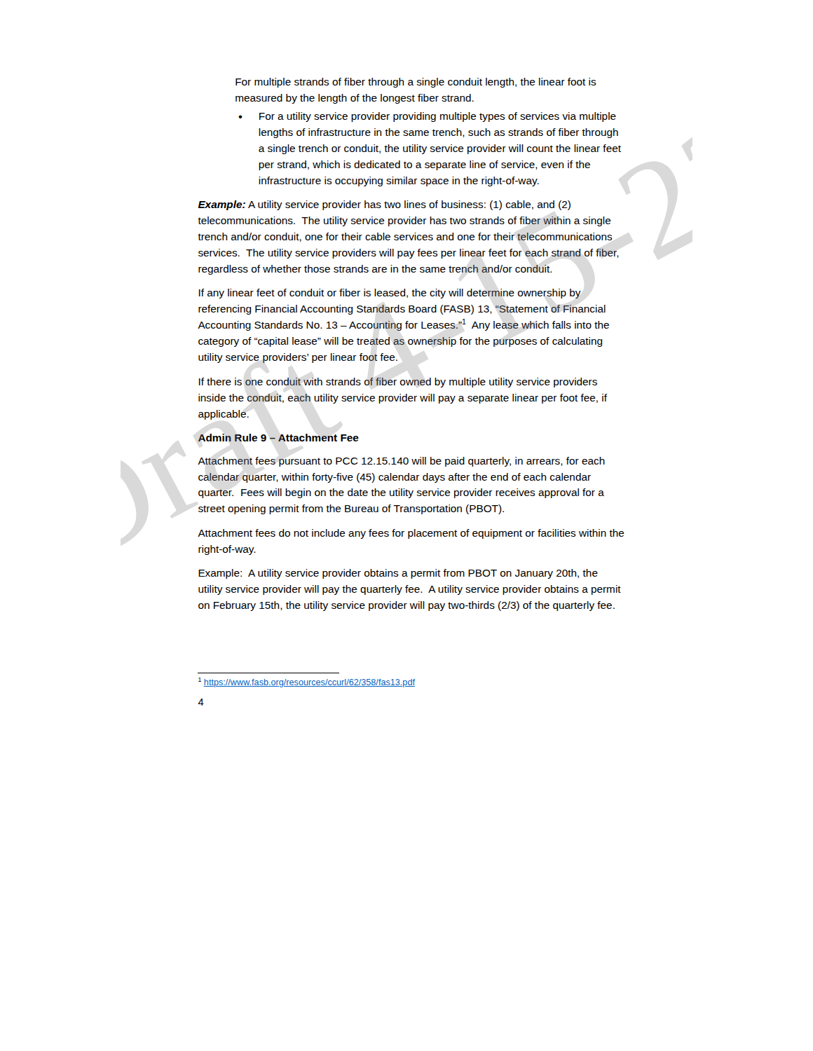Draft 4-15-22
For multiple strands of fiber through a single conduit length, the linear foot is measured by the length of the longest fiber strand.
For a utility service provider providing multiple types of services via multiple lengths of infrastructure in the same trench, such as strands of fiber through a single trench or conduit, the utility service provider will count the linear feet per strand, which is dedicated to a separate line of service, even if the infrastructure is occupying similar space in the right-of-way.
Example: A utility service provider has two lines of business: (1) cable, and (2) telecommunications. The utility service provider has two strands of fiber within a single trench and/or conduit, one for their cable services and one for their telecommunications services. The utility service providers will pay fees per linear feet for each strand of fiber, regardless of whether those strands are in the same trench and/or conduit.
If any linear feet of conduit or fiber is leased, the city will determine ownership by referencing Financial Accounting Standards Board (FASB) 13, “Statement of Financial Accounting Standards No. 13 – Accounting for Leases.”1 Any lease which falls into the category of “capital lease” will be treated as ownership for the purposes of calculating utility service providers’ per linear foot fee.
If there is one conduit with strands of fiber owned by multiple utility service providers inside the conduit, each utility service provider will pay a separate linear per foot fee, if applicable.
Admin Rule 9 – Attachment Fee
Attachment fees pursuant to PCC 12.15.140 will be paid quarterly, in arrears, for each calendar quarter, within forty-five (45) calendar days after the end of each calendar quarter. Fees will begin on the date the utility service provider receives approval for a street opening permit from the Bureau of Transportation (PBOT).
Attachment fees do not include any fees for placement of equipment or facilities within the right-of-way.
Example: A utility service provider obtains a permit from PBOT on January 20th, the utility service provider will pay the quarterly fee. A utility service provider obtains a permit on February 15th, the utility service provider will pay two-thirds (2/3) of the quarterly fee.
1 https://www.fasb.org/resources/ccurl/62/358/fas13.pdf
4